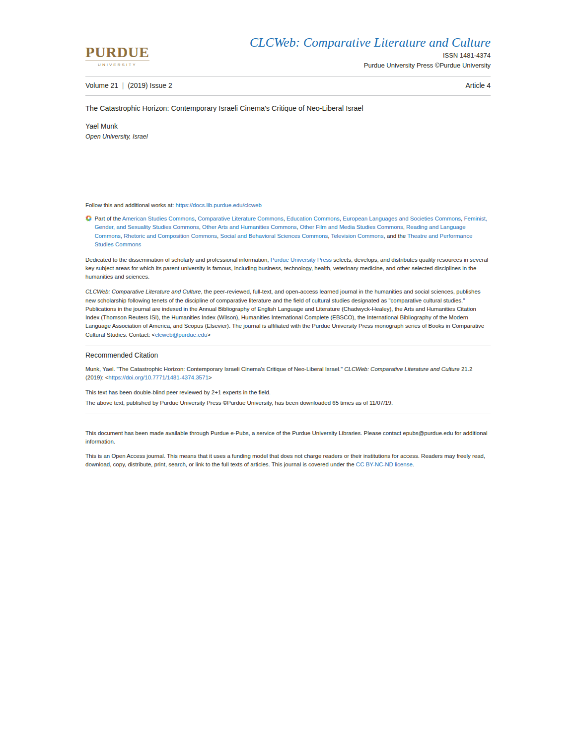PURDUE
UNIVERSITY
CLCWeb: Comparative Literature and Culture
ISSN 1481-4374
Purdue University Press ©Purdue University
Volume 21 | (2019) Issue 2
Article 4
The Catastrophic Horizon: Contemporary Israeli Cinema's Critique of Neo-Liberal Israel
Yael Munk
Open University, Israel
Follow this and additional works at: https://docs.lib.purdue.edu/clcweb
Part of the American Studies Commons, Comparative Literature Commons, Education Commons, European Languages and Societies Commons, Feminist, Gender, and Sexuality Studies Commons, Other Arts and Humanities Commons, Other Film and Media Studies Commons, Reading and Language Commons, Rhetoric and Composition Commons, Social and Behavioral Sciences Commons, Television Commons, and the Theatre and Performance Studies Commons
Dedicated to the dissemination of scholarly and professional information, Purdue University Press selects, develops, and distributes quality resources in several key subject areas for which its parent university is famous, including business, technology, health, veterinary medicine, and other selected disciplines in the humanities and sciences.
CLCWeb: Comparative Literature and Culture, the peer-reviewed, full-text, and open-access learned journal in the humanities and social sciences, publishes new scholarship following tenets of the discipline of comparative literature and the field of cultural studies designated as "comparative cultural studies." Publications in the journal are indexed in the Annual Bibliography of English Language and Literature (Chadwyck-Healey), the Arts and Humanities Citation Index (Thomson Reuters ISI), the Humanities Index (Wilson), Humanities International Complete (EBSCO), the International Bibliography of the Modern Language Association of America, and Scopus (Elsevier). The journal is affiliated with the Purdue University Press monograph series of Books in Comparative Cultural Studies. Contact: <clcweb@purdue.edu>
Recommended Citation
Munk, Yael. "The Catastrophic Horizon: Contemporary Israeli Cinema's Critique of Neo-Liberal Israel." CLCWeb: Comparative Literature and Culture 21.2 (2019): <https://doi.org/10.7771/1481-4374.3571>
This text has been double-blind peer reviewed by 2+1 experts in the field.
The above text, published by Purdue University Press ©Purdue University, has been downloaded 65 times as of 11/07/19.
This document has been made available through Purdue e-Pubs, a service of the Purdue University Libraries. Please contact epubs@purdue.edu for additional information.
This is an Open Access journal. This means that it uses a funding model that does not charge readers or their institutions for access. Readers may freely read, download, copy, distribute, print, search, or link to the full texts of articles. This journal is covered under the CC BY-NC-ND license.